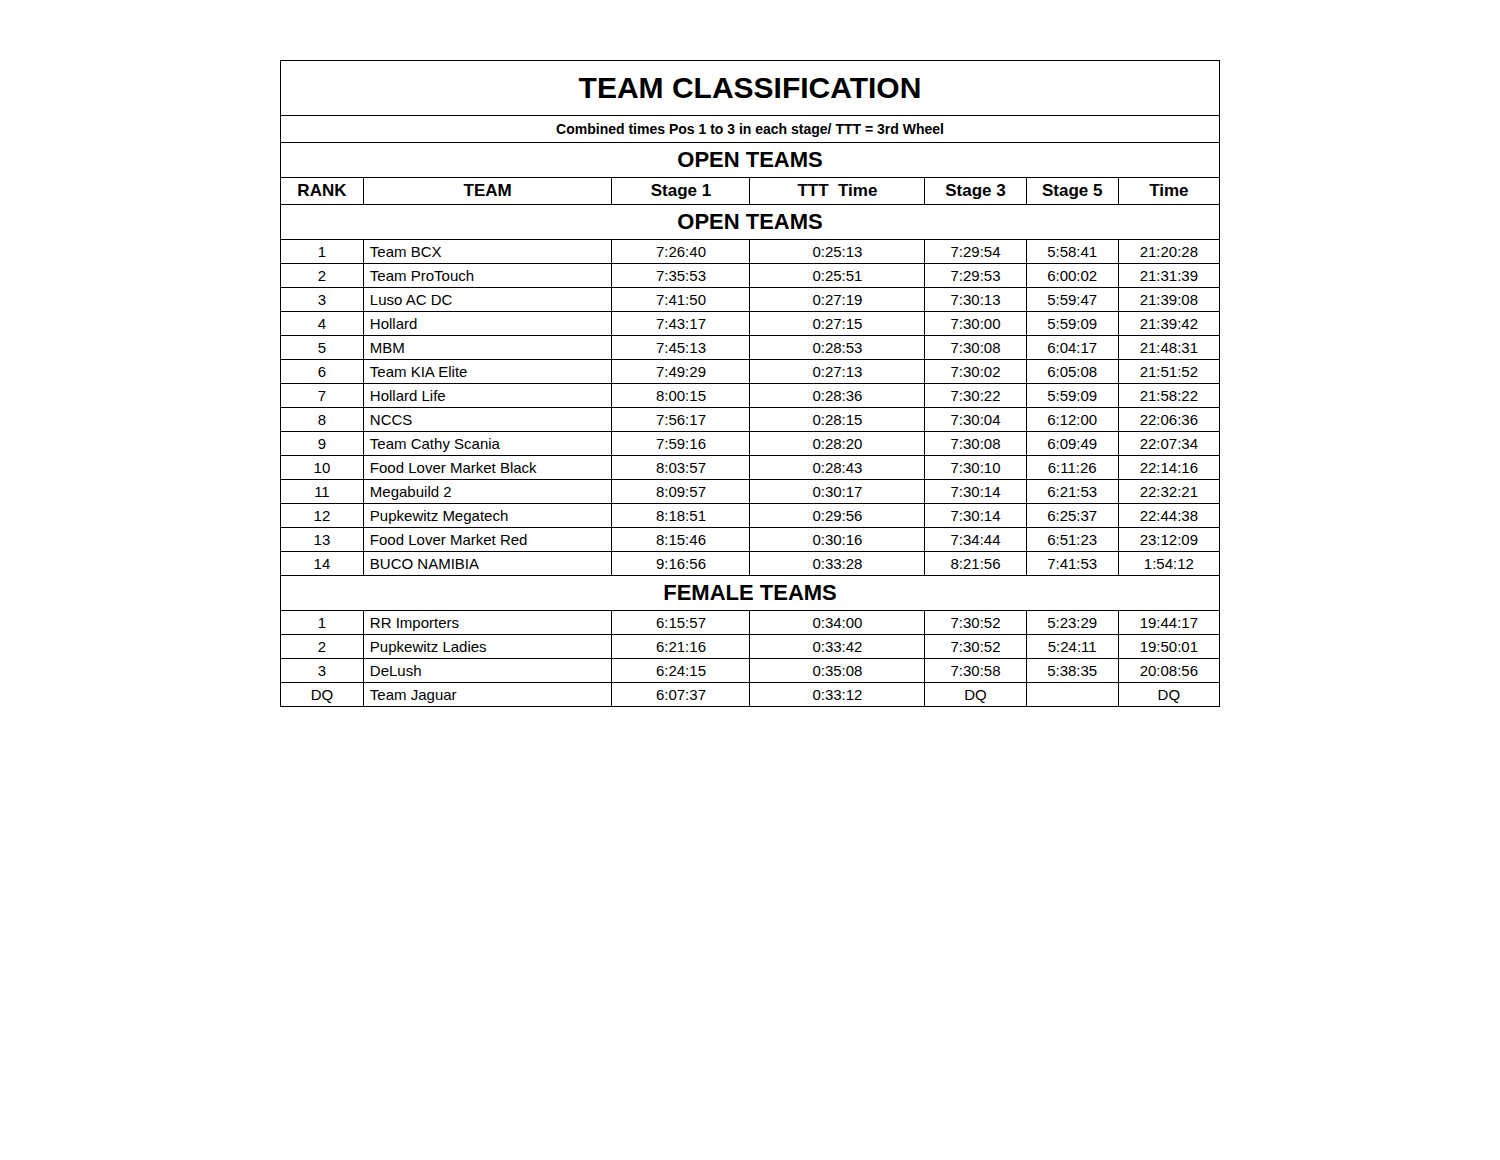| TEAM CLASSIFICATION |
| Combined times Pos 1 to 3 in each stage/ TTT = 3rd Wheel |
| OPEN TEAMS |
| RANK | TEAM | Stage 1 | TTT Time | Stage 3 | Stage 5 | Time |
| OPEN TEAMS |
| 1 | Team BCX | 7:26:40 | 0:25:13 | 7:29:54 | 5:58:41 | 21:20:28 |
| 2 | Team ProTouch | 7:35:53 | 0:25:51 | 7:29:53 | 6:00:02 | 21:31:39 |
| 3 | Luso AC DC | 7:41:50 | 0:27:19 | 7:30:13 | 5:59:47 | 21:39:08 |
| 4 | Hollard | 7:43:17 | 0:27:15 | 7:30:00 | 5:59:09 | 21:39:42 |
| 5 | MBM | 7:45:13 | 0:28:53 | 7:30:08 | 6:04:17 | 21:48:31 |
| 6 | Team KIA Elite | 7:49:29 | 0:27:13 | 7:30:02 | 6:05:08 | 21:51:52 |
| 7 | Hollard Life | 8:00:15 | 0:28:36 | 7:30:22 | 5:59:09 | 21:58:22 |
| 8 | NCCS | 7:56:17 | 0:28:15 | 7:30:04 | 6:12:00 | 22:06:36 |
| 9 | Team Cathy Scania | 7:59:16 | 0:28:20 | 7:30:08 | 6:09:49 | 22:07:34 |
| 10 | Food Lover Market Black | 8:03:57 | 0:28:43 | 7:30:10 | 6:11:26 | 22:14:16 |
| 11 | Megabuild 2 | 8:09:57 | 0:30:17 | 7:30:14 | 6:21:53 | 22:32:21 |
| 12 | Pupkewitz Megatech | 8:18:51 | 0:29:56 | 7:30:14 | 6:25:37 | 22:44:38 |
| 13 | Food Lover Market Red | 8:15:46 | 0:30:16 | 7:34:44 | 6:51:23 | 23:12:09 |
| 14 | BUCO NAMIBIA | 9:16:56 | 0:33:28 | 8:21:56 | 7:41:53 | 1:54:12 |
| FEMALE TEAMS |
| 1 | RR Importers | 6:15:57 | 0:34:00 | 7:30:52 | 5:23:29 | 19:44:17 |
| 2 | Pupkewitz Ladies | 6:21:16 | 0:33:42 | 7:30:52 | 5:24:11 | 19:50:01 |
| 3 | DeLush | 6:24:15 | 0:35:08 | 7:30:58 | 5:38:35 | 20:08:56 |
| DQ | Team Jaguar | 6:07:37 | 0:33:12 | DQ | | DQ |